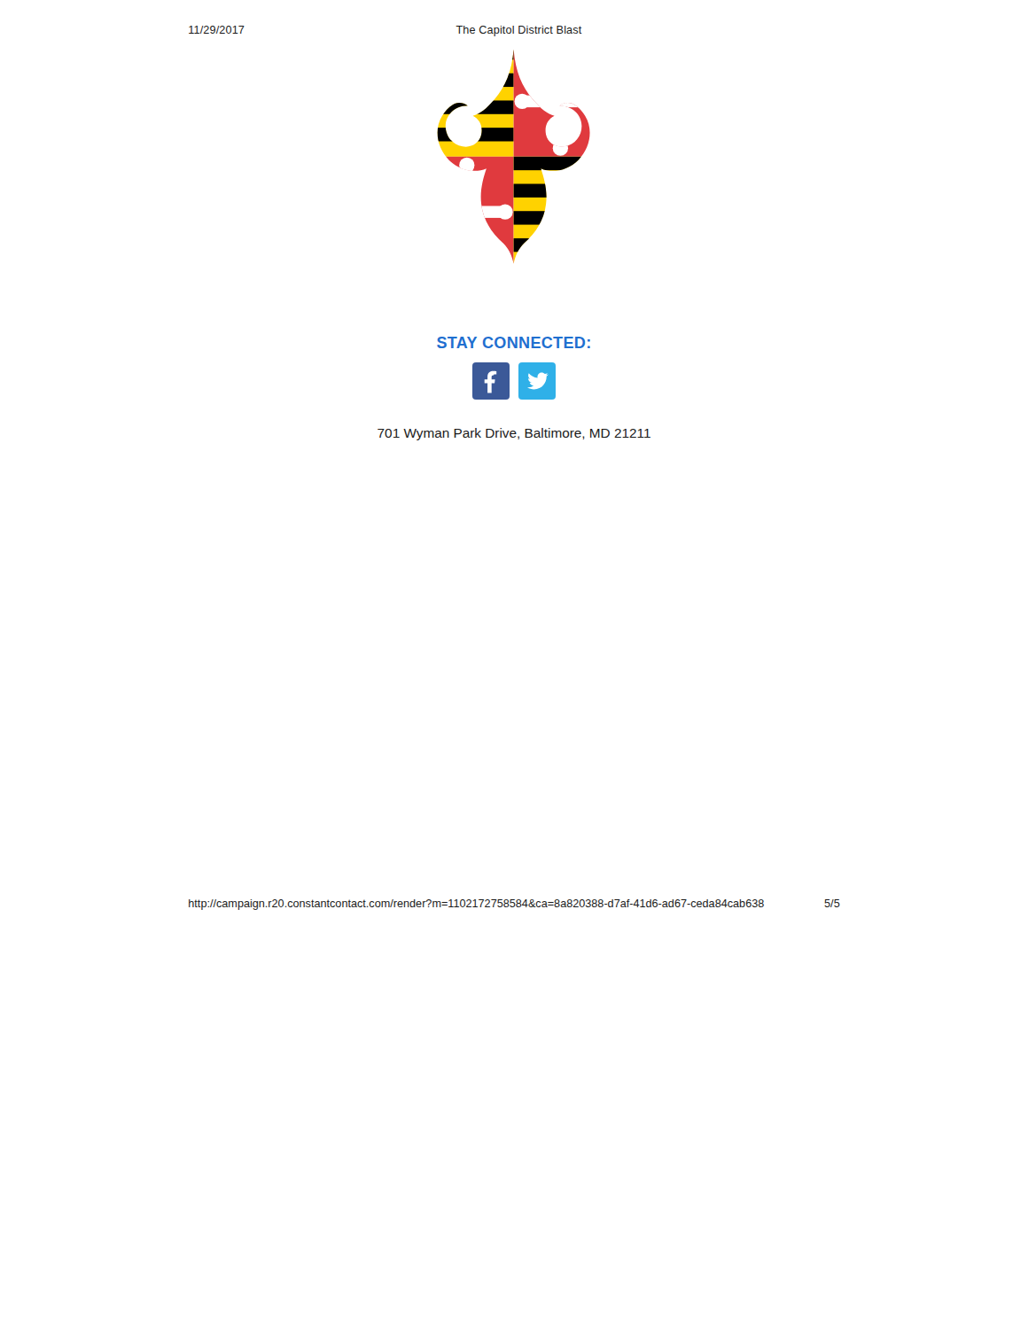11/29/2017 The Capitol District Blast
STAY CONNECTED:
701 Wyman Park Drive, Baltimore, MD 21211
http://campaign.r20.constantcontact.com/render?m=1102172758584&ca=8a820388-d7af-41d6-ad67-ceda84cab638 5/5